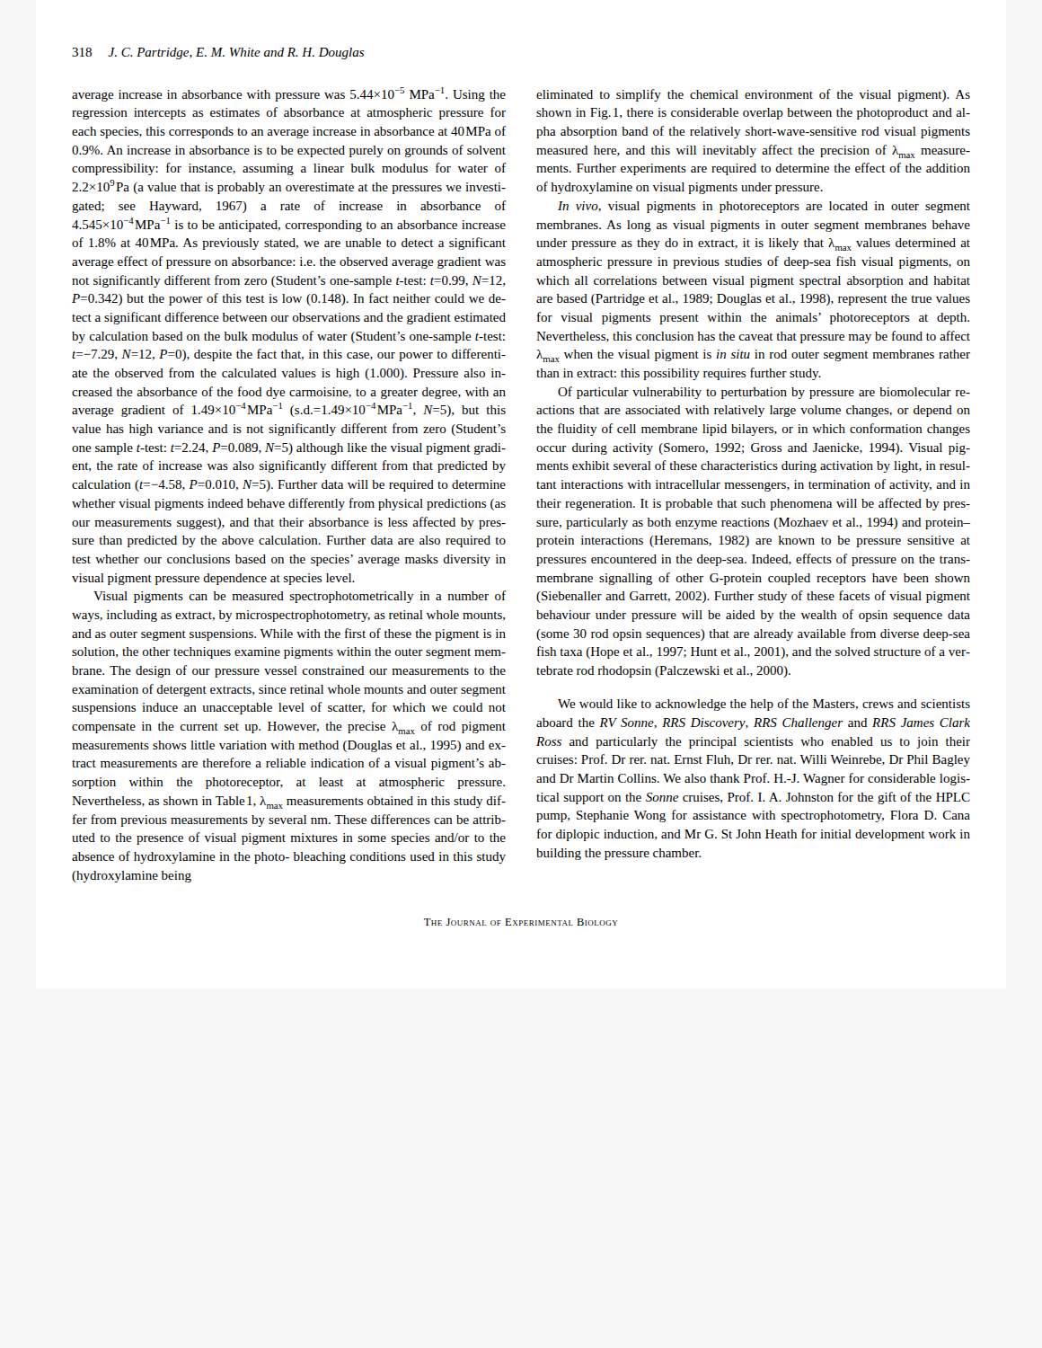318 J. C. Partridge, E. M. White and R. H. Douglas
average increase in absorbance with pressure was 5.44×10−5 MPa−1. Using the regression intercepts as estimates of absorbance at atmospheric pressure for each species, this corresponds to an average increase in absorbance at 40 MPa of 0.9%. An increase in absorbance is to be expected purely on grounds of solvent compressibility: for instance, assuming a linear bulk modulus for water of 2.2×109 Pa (a value that is probably an overestimate at the pressures we investigated; see Hayward, 1967) a rate of increase in absorbance of 4.545×10−4 MPa−1 is to be anticipated, corresponding to an absorbance increase of 1.8% at 40 MPa. As previously stated, we are unable to detect a significant average effect of pressure on absorbance: i.e. the observed average gradient was not significantly different from zero (Student’s one-sample t-test: t=0.99, N=12, P=0.342) but the power of this test is low (0.148). In fact neither could we detect a significant difference between our observations and the gradient estimated by calculation based on the bulk modulus of water (Student’s one-sample t-test: t=−7.29, N=12, P=0), despite the fact that, in this case, our power to differentiate the observed from the calculated values is high (1.000). Pressure also increased the absorbance of the food dye carmoisine, to a greater degree, with an average gradient of 1.49×10−4 MPa−1 (s.d.=1.49×10−4 MPa−1, N=5), but this value has high variance and is not significantly different from zero (Student’s one sample t-test: t=2.24, P=0.089, N=5) although like the visual pigment gradient, the rate of increase was also significantly different from that predicted by calculation (t=−4.58, P=0.010, N=5). Further data will be required to determine whether visual pigments indeed behave differently from physical predictions (as our measurements suggest), and that their absorbance is less affected by pressure than predicted by the above calculation. Further data are also required to test whether our conclusions based on the species’ average masks diversity in visual pigment pressure dependence at species level.
Visual pigments can be measured spectrophotometrically in a number of ways, including as extract, by microspectrophotometry, as retinal whole mounts, and as outer segment suspensions. While with the first of these the pigment is in solution, the other techniques examine pigments within the outer segment membrane. The design of our pressure vessel constrained our measurements to the examination of detergent extracts, since retinal whole mounts and outer segment suspensions induce an unacceptable level of scatter, for which we could not compensate in the current set up. However, the precise λmax of rod pigment measurements shows little variation with method (Douglas et al., 1995) and extract measurements are therefore a reliable indication of a visual pigment’s absorption within the photoreceptor, at least at atmospheric pressure. Nevertheless, as shown in Table 1, λmax measurements obtained in this study differ from previous measurements by several nm. These differences can be attributed to the presence of visual pigment mixtures in some species and/or to the absence of hydroxylamine in the photo- bleaching conditions used in this study (hydroxylamine being
eliminated to simplify the chemical environment of the visual pigment). As shown in Fig. 1, there is considerable overlap between the photoproduct and alpha absorption band of the relatively short-wave-sensitive rod visual pigments measured here, and this will inevitably affect the precision of λmax measurements. Further experiments are required to determine the effect of the addition of hydroxylamine on visual pigments under pressure.
In vivo, visual pigments in photoreceptors are located in outer segment membranes. As long as visual pigments in outer segment membranes behave under pressure as they do in extract, it is likely that λmax values determined at atmospheric pressure in previous studies of deep-sea fish visual pigments, on which all correlations between visual pigment spectral absorption and habitat are based (Partridge et al., 1989; Douglas et al., 1998), represent the true values for visual pigments present within the animals’ photoreceptors at depth. Nevertheless, this conclusion has the caveat that pressure may be found to affect λmax when the visual pigment is in situ in rod outer segment membranes rather than in extract: this possibility requires further study.
Of particular vulnerability to perturbation by pressure are biomolecular reactions that are associated with relatively large volume changes, or depend on the fluidity of cell membrane lipid bilayers, or in which conformation changes occur during activity (Somero, 1992; Gross and Jaenicke, 1994). Visual pigments exhibit several of these characteristics during activation by light, in resultant interactions with intracellular messengers, in termination of activity, and in their regeneration. It is probable that such phenomena will be affected by pressure, particularly as both enzyme reactions (Mozhaev et al., 1994) and protein–protein interactions (Heremans, 1982) are known to be pressure sensitive at pressures encountered in the deep-sea. Indeed, effects of pressure on the transmembrane signalling of other G-protein coupled receptors have been shown (Siebenaller and Garrett, 2002). Further study of these facets of visual pigment behaviour under pressure will be aided by the wealth of opsin sequence data (some 30 rod opsin sequences) that are already available from diverse deep-sea fish taxa (Hope et al., 1997; Hunt et al., 2001), and the solved structure of a vertebrate rod rhodopsin (Palczewski et al., 2000).
We would like to acknowledge the help of the Masters, crews and scientists aboard the RV Sonne, RRS Discovery, RRS Challenger and RRS James Clark Ross and particularly the principal scientists who enabled us to join their cruises: Prof. Dr rer. nat. Ernst Fluh, Dr rer. nat. Willi Weinrebe, Dr Phil Bagley and Dr Martin Collins. We also thank Prof. H.-J. Wagner for considerable logistical support on the Sonne cruises, Prof. I. A. Johnston for the gift of the HPLC pump, Stephanie Wong for assistance with spectrophotometry, Flora D. Cana for diplopic induction, and Mr G. St John Heath for initial development work in building the pressure chamber.
The Journal of Experimental Biology